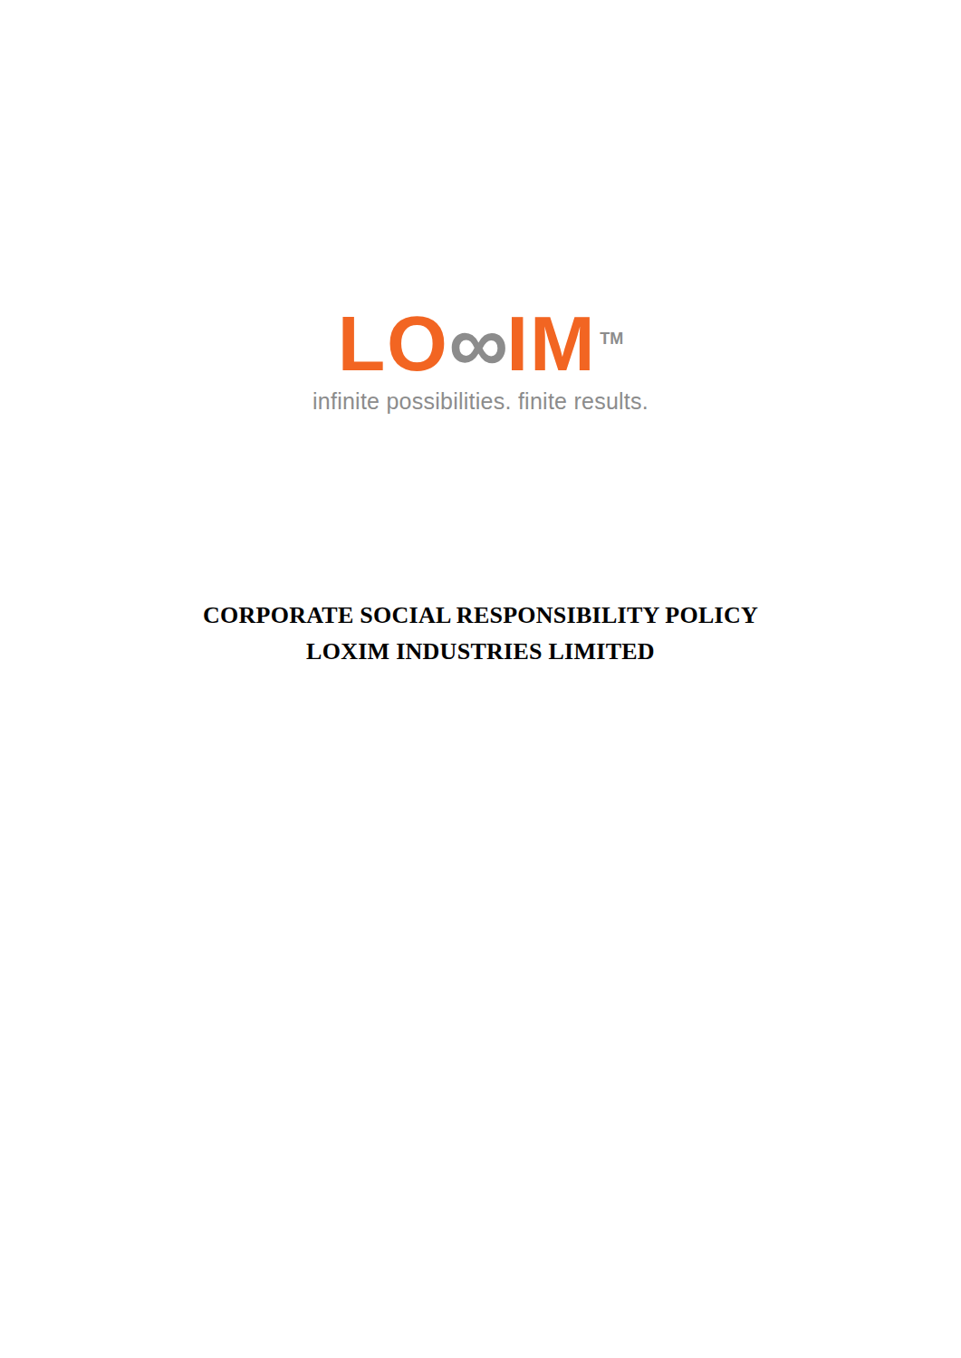LO∞IMTM
infinite possibilities. finite results.
CORPORATE SOCIAL RESPONSIBILITY POLICY
LOXIM INDUSTRIES LIMITED